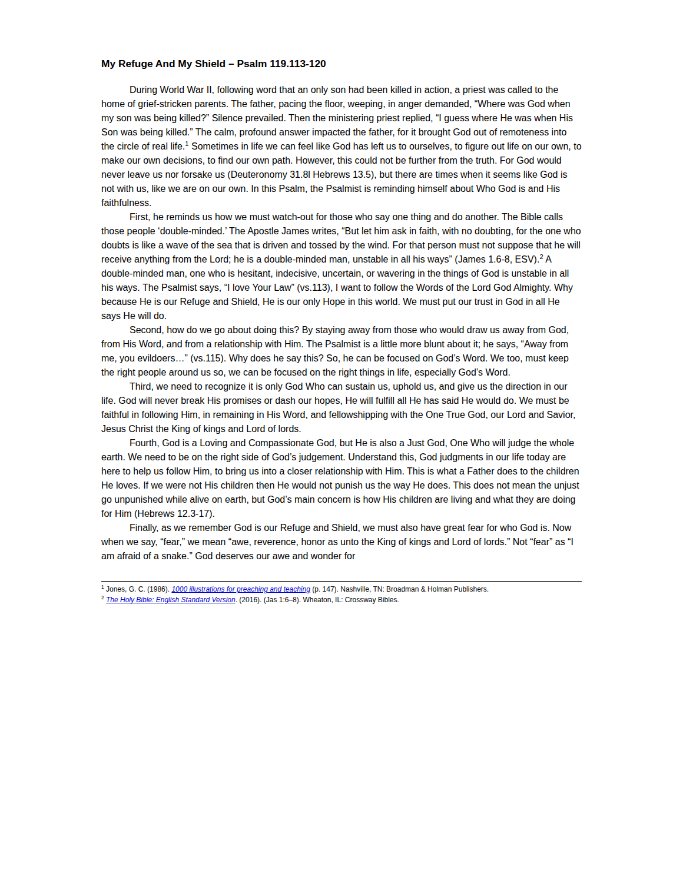My Refuge And My Shield – Psalm 119.113-120
During World War II, following word that an only son had been killed in action, a priest was called to the home of grief-stricken parents. The father, pacing the floor, weeping, in anger demanded, “Where was God when my son was being killed?” Silence prevailed. Then the ministering priest replied, “I guess where He was when His Son was being killed.” The calm, profound answer impacted the father, for it brought God out of remoteness into the circle of real life.1 Sometimes in life we can feel like God has left us to ourselves, to figure out life on our own, to make our own decisions, to find our own path. However, this could not be further from the truth. For God would never leave us nor forsake us (Deuteronomy 31.8l Hebrews 13.5), but there are times when it seems like God is not with us, like we are on our own. In this Psalm, the Psalmist is reminding himself about Who God is and His faithfulness.
First, he reminds us how we must watch-out for those who say one thing and do another. The Bible calls those people ‘double-minded.’ The Apostle James writes, “But let him ask in faith, with no doubting, for the one who doubts is like a wave of the sea that is driven and tossed by the wind. For that person must not suppose that he will receive anything from the Lord; he is a double-minded man, unstable in all his ways” (James 1.6-8, ESV).2 A double-minded man, one who is hesitant, indecisive, uncertain, or wavering in the things of God is unstable in all his ways. The Psalmist says, “I love Your Law” (vs.113), I want to follow the Words of the Lord God Almighty. Why because He is our Refuge and Shield, He is our only Hope in this world. We must put our trust in God in all He says He will do.
Second, how do we go about doing this? By staying away from those who would draw us away from God, from His Word, and from a relationship with Him. The Psalmist is a little more blunt about it; he says, “Away from me, you evildoers…” (vs.115). Why does he say this? So, he can be focused on God’s Word. We too, must keep the right people around us so, we can be focused on the right things in life, especially God’s Word.
Third, we need to recognize it is only God Who can sustain us, uphold us, and give us the direction in our life. God will never break His promises or dash our hopes, He will fulfill all He has said He would do. We must be faithful in following Him, in remaining in His Word, and fellowshipping with the One True God, our Lord and Savior, Jesus Christ the King of kings and Lord of lords.
Fourth, God is a Loving and Compassionate God, but He is also a Just God, One Who will judge the whole earth. We need to be on the right side of God’s judgement. Understand this, God judgments in our life today are here to help us follow Him, to bring us into a closer relationship with Him. This is what a Father does to the children He loves. If we were not His children then He would not punish us the way He does. This does not mean the unjust go unpunished while alive on earth, but God’s main concern is how His children are living and what they are doing for Him (Hebrews 12.3-17).
Finally, as we remember God is our Refuge and Shield, we must also have great fear for who God is. Now when we say, “fear,” we mean “awe, reverence, honor as unto the King of kings and Lord of lords.” Not “fear” as “I am afraid of a snake.” God deserves our awe and wonder for
1 Jones, G. C. (1986). 1000 illustrations for preaching and teaching (p. 147). Nashville, TN: Broadman & Holman Publishers.
2 The Holy Bible: English Standard Version. (2016). (Jas 1:6–8). Wheaton, IL: Crossway Bibles.